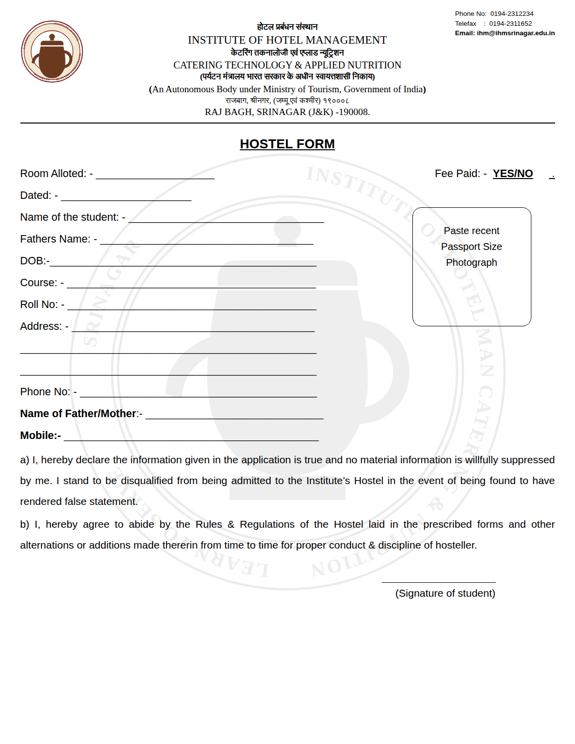INSTITUTE OF HOTEL MANAGEMENT CATERING & NUTRITION SRINAGAR LEARN TO SERVE
Phone No: 0194-2312234
Telefax : 0194-2311652
Email: ihm@ihmsrinagar.edu.in
INSTITUTE OF HOTEL MANAGEMENT SRINAGAR CATERING NUTRITION
होटल प्रबंधन संस्थान
INSTITUTE OF HOTEL MANAGEMENT
केटरिंग तकनालोजी एवं एप्लाड न्यूट्रिशन
CATERING TECHNOLOGY & APPLIED NUTRITION
(पर्यटन मंत्रालय भारत सरकार के अधीन स्वायत्तशासी निकाय)
(An Autonomous Body under Ministry of Tourism, Government of India)
राजबाग, श्रीनगर, (जम्मू एवं कश्मीर) १९०००८
RAJ BAGH, SRINAGAR (J&K) -190008.
HOSTEL FORM
Paste recent
Passport Size
Photograph
Room Alloted: - ____________________
Fee Paid: - YES/NO .
Dated: - ______________________
Name of the student: - _________________________________
Fathers Name: - ____________________________________
DOB:-_____________________________________________
Course: - __________________________________________
Roll No: - __________________________________________
Address: - _________________________________________
__________________________________________________
__________________________________________________
Phone No: - ________________________________________
Name of Father/Mother:- ______________________________
Mobile:- ___________________________________________
a) I, hereby declare the information given in the application is true and no material information is willfully suppressed by me. I stand to be disqualified from being admitted to the Institute’s Hostel in the event of being found to have rendered false statement.
b) I, hereby agree to abide by the Rules & Regulations of the Hostel laid in the prescribed forms and other alternations or additions made thererin from time to time for proper conduct & discipline of hosteller.
(Signature of student)